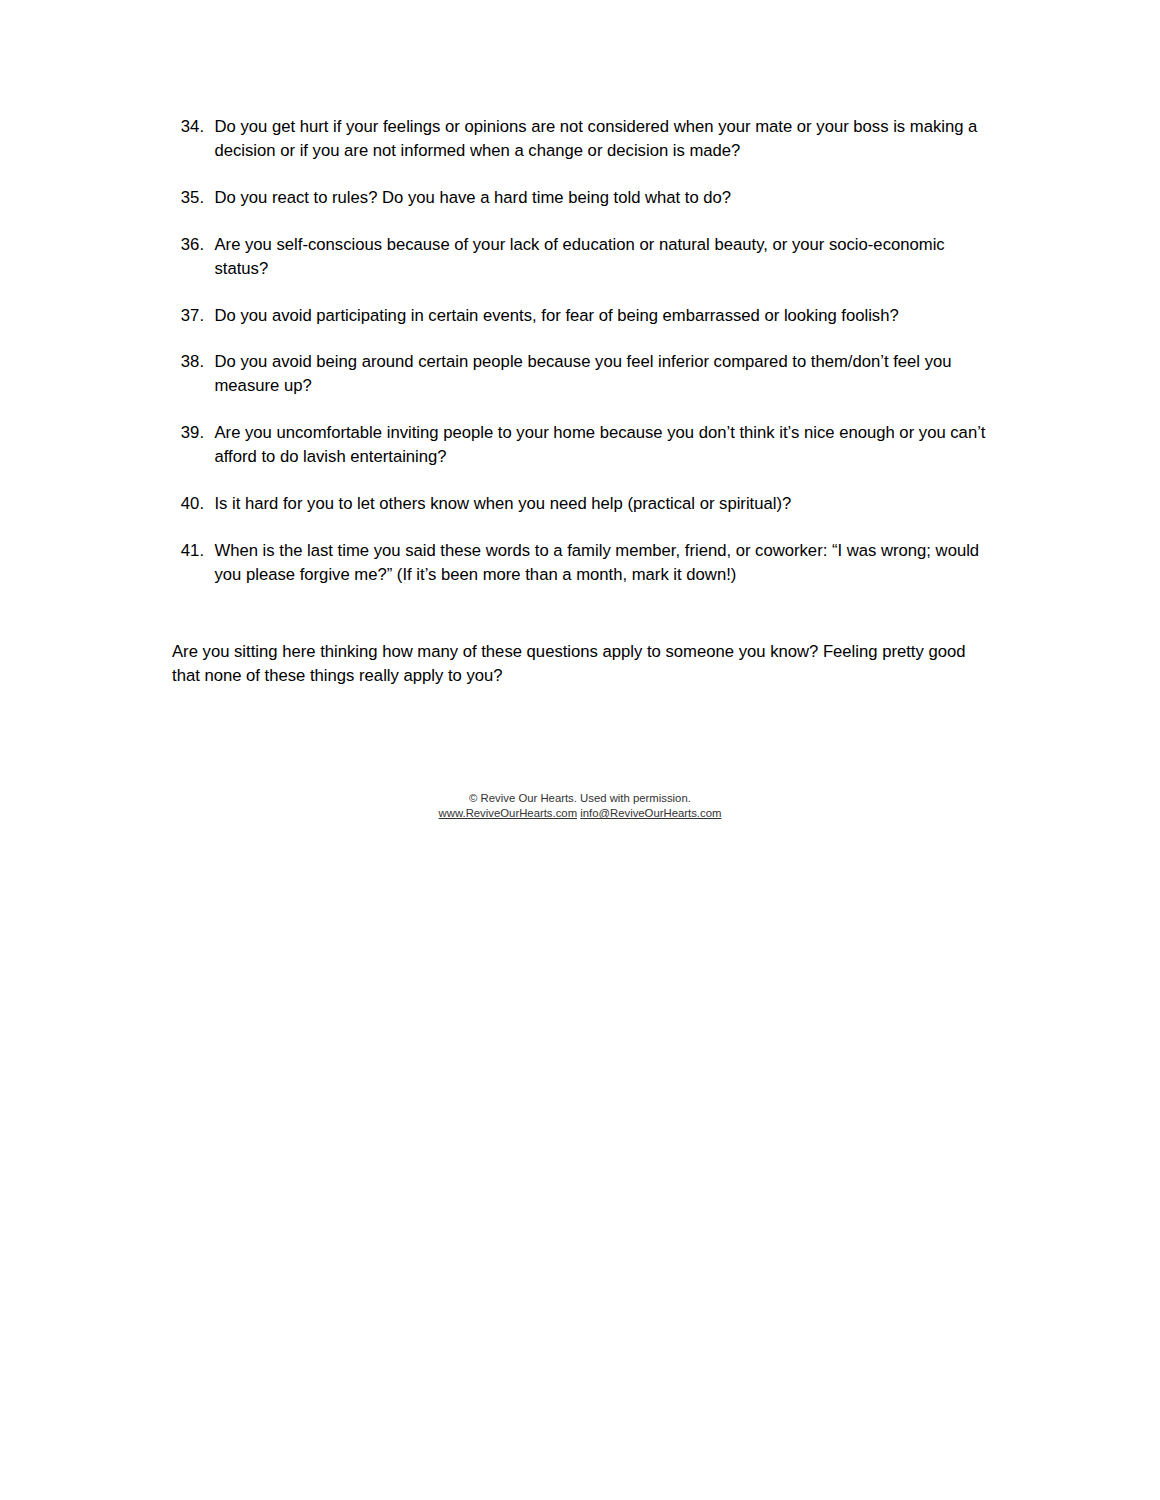Do you get hurt if your feelings or opinions are not considered when your mate or your boss is making a decision or if you are not informed when a change or decision is made?
Do you react to rules? Do you have a hard time being told what to do?
Are you self-conscious because of your lack of education or natural beauty, or your socio-economic status?
Do you avoid participating in certain events, for fear of being embarrassed or looking foolish?
Do you avoid being around certain people because you feel inferior compared to them/don’t feel you measure up?
Are you uncomfortable inviting people to your home because you don’t think it’s nice enough or you can’t afford to do lavish entertaining?
Is it hard for you to let others know when you need help (practical or spiritual)?
When is the last time you said these words to a family member, friend, or coworker: “I was wrong; would you please forgive me?” (If it’s been more than a month, mark it down!)
Are you sitting here thinking how many of these questions apply to someone you know? Feeling pretty good that none of these things really apply to you?
© Revive Our Hearts. Used with permission.
www.ReviveOurHearts.com info@ReviveOurHearts.com